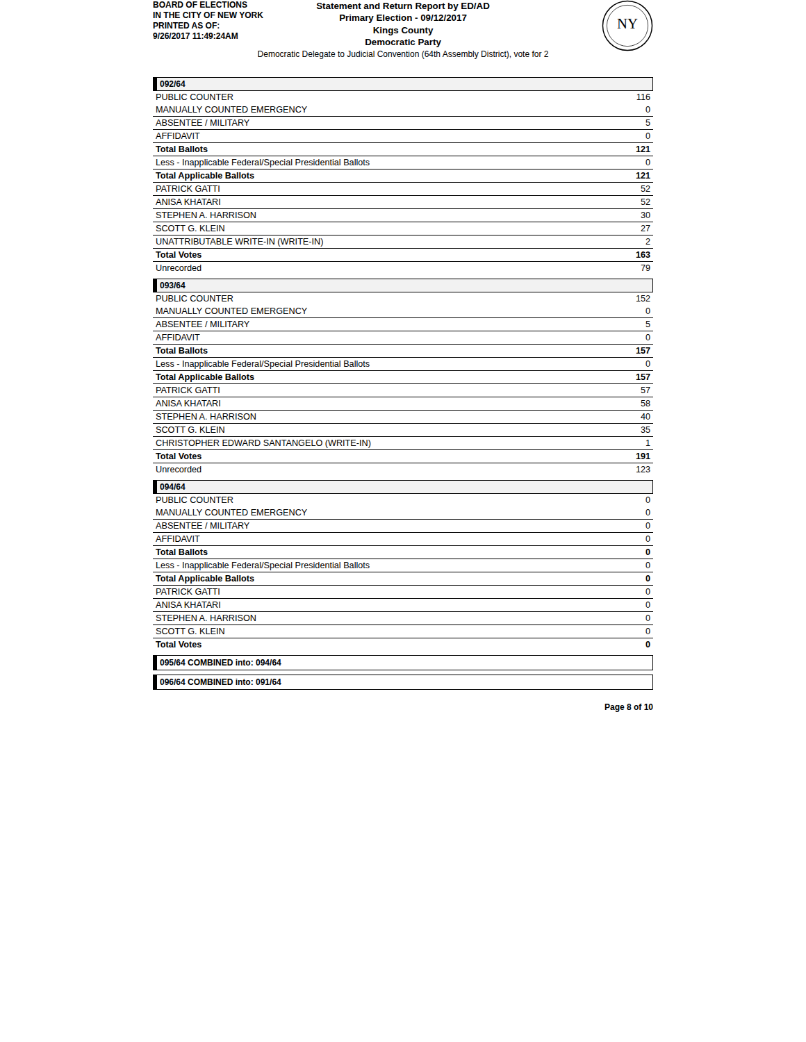BOARD OF ELECTIONS
IN THE CITY OF NEW YORK
PRINTED AS OF:
9/26/2017 11:49:24AM
Statement and Return Report by ED/AD
Primary Election - 09/12/2017
Kings County
Democratic Party
Democratic Delegate to Judicial Convention (64th Assembly District), vote for 2
092/64
| PUBLIC COUNTER | 116 |
| MANUALLY COUNTED EMERGENCY | 0 |
| ABSENTEE / MILITARY | 5 |
| AFFIDAVIT | 0 |
| Total Ballots | 121 |
| Less - Inapplicable Federal/Special Presidential Ballots | 0 |
| Total Applicable Ballots | 121 |
| PATRICK GATTI | 52 |
| ANISA KHATARI | 52 |
| STEPHEN A. HARRISON | 30 |
| SCOTT G. KLEIN | 27 |
| UNATTRIBUTABLE WRITE-IN (WRITE-IN) | 2 |
| Total Votes | 163 |
| Unrecorded | 79 |
093/64
| PUBLIC COUNTER | 152 |
| MANUALLY COUNTED EMERGENCY | 0 |
| ABSENTEE / MILITARY | 5 |
| AFFIDAVIT | 0 |
| Total Ballots | 157 |
| Less - Inapplicable Federal/Special Presidential Ballots | 0 |
| Total Applicable Ballots | 157 |
| PATRICK GATTI | 57 |
| ANISA KHATARI | 58 |
| STEPHEN A. HARRISON | 40 |
| SCOTT G. KLEIN | 35 |
| CHRISTOPHER EDWARD SANTANGELO (WRITE-IN) | 1 |
| Total Votes | 191 |
| Unrecorded | 123 |
094/64
| PUBLIC COUNTER | 0 |
| MANUALLY COUNTED EMERGENCY | 0 |
| ABSENTEE / MILITARY | 0 |
| AFFIDAVIT | 0 |
| Total Ballots | 0 |
| Less - Inapplicable Federal/Special Presidential Ballots | 0 |
| Total Applicable Ballots | 0 |
| PATRICK GATTI | 0 |
| ANISA KHATARI | 0 |
| STEPHEN A. HARRISON | 0 |
| SCOTT G. KLEIN | 0 |
| Total Votes | 0 |
095/64 COMBINED into: 094/64
096/64 COMBINED into: 091/64
Page 8 of 10